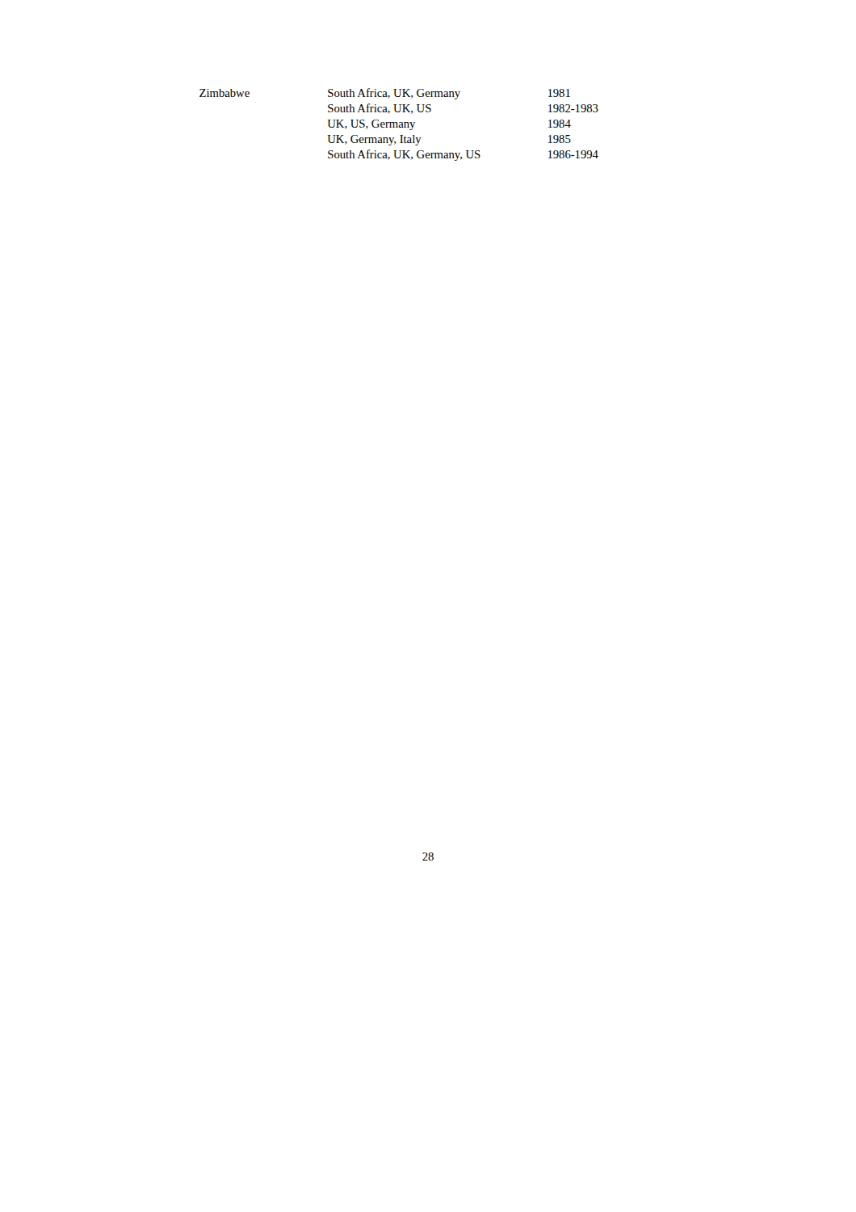| Zimbabwe | South Africa, UK, Germany | 1981 |
| | South Africa, UK, US | 1982-1983 |
| | UK, US, Germany | 1984 |
| | UK, Germany, Italy | 1985 |
| | South Africa, UK, Germany, US | 1986-1994 |
28